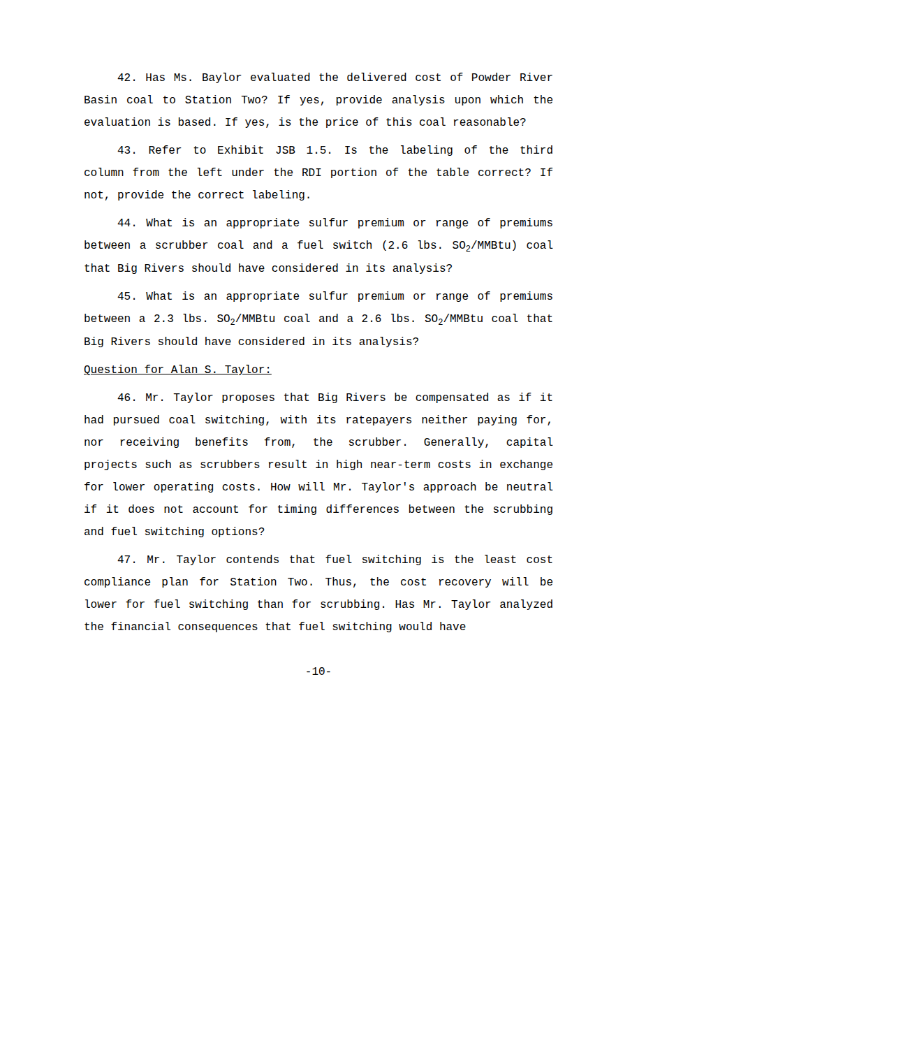42. Has Ms. Baylor evaluated the delivered cost of Powder River Basin coal to Station Two? If yes, provide analysis upon which the evaluation is based. If yes, is the price of this coal reasonable?
43. Refer to Exhibit JSB 1.5. Is the labeling of the third column from the left under the RDI portion of the table correct? If not, provide the correct labeling.
44. What is an appropriate sulfur premium or range of premiums between a scrubber coal and a fuel switch (2.6 lbs. SO2/MMBtu) coal that Big Rivers should have considered in its analysis?
45. What is an appropriate sulfur premium or range of premiums between a 2.3 lbs. SO2/MMBtu coal and a 2.6 lbs. SO2/MMBtu coal that Big Rivers should have considered in its analysis?
Question for Alan S. Taylor:
46. Mr. Taylor proposes that Big Rivers be compensated as if it had pursued coal switching, with its ratepayers neither paying for, nor receiving benefits from, the scrubber. Generally, capital projects such as scrubbers result in high near-term costs in exchange for lower operating costs. How will Mr. Taylor's approach be neutral if it does not account for timing differences between the scrubbing and fuel switching options?
47. Mr. Taylor contends that fuel switching is the least cost compliance plan for Station Two. Thus, the cost recovery will be lower for fuel switching than for scrubbing. Has Mr. Taylor analyzed the financial consequences that fuel switching would have
-10-